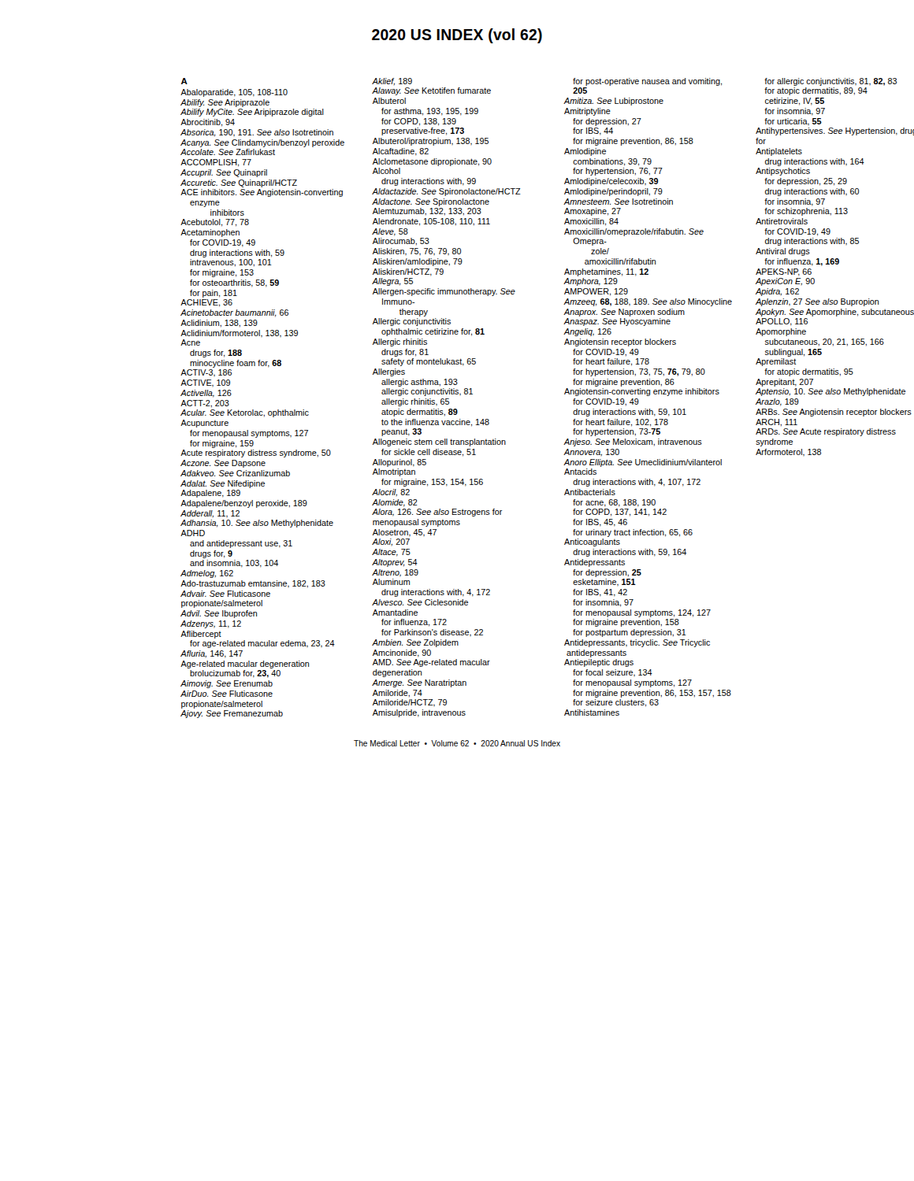2020 US INDEX (vol 62)
A
Abaloparatide, 105, 108-110
Abilify. See Aripiprazole
Abilify MyCite. See Aripiprazole digital
Abrocitinib, 94
Absorica, 190, 191. See also Isotretinoin
Acanya. See Clindamycin/benzoyl peroxide
Accolate. See Zafirlukast
ACCOMPLISH, 77
Accupril. See Quinapril
Accuretic. See Quinapril/HCTZ
ACE inhibitors. See Angiotensin-converting enzyme
inhibitors
Acebutolol, 77, 78
Acetaminophen
for COVID-19, 49
drug interactions with, 59
intravenous, 100, 101
for migraine, 153
for osteoarthritis, 58, 59
for pain, 181
ACHIEVE, 36
Acinetobacter baumannii, 66
Aclidinium, 138, 139
Aclidinium/formoterol, 138, 139
Acne
drugs for, 188
minocycline foam for, 68
ACTIV-3, 186
ACTIVE, 109
Activella, 126
ACTT-2, 203
Acular. See Ketorolac, ophthalmic
Acupuncture
for menopausal symptoms, 127
for migraine, 159
Acute respiratory distress syndrome, 50
Aczone. See Dapsone
Adakveo. See Crizanlizumab
Adalat. See Nifedipine
Adapalene, 189
Adapalene/benzoyl peroxide, 189
Adderall, 11, 12
Adhansia, 10. See also Methylphenidate
ADHD
and antidepressant use, 31
drugs for, 9
and insomnia, 103, 104
Admelog, 162
Ado-trastuzumab emtansine, 182, 183
Advair. See Fluticasone propionate/salmeterol
Advil. See Ibuprofen
Adzenys, 11, 12
Aflibercept
for age-related macular edema, 23, 24
Afluria, 146, 147
Age-related macular degeneration
brolucizumab for, 23, 40
Aimovig. See Erenumab
AirDuo. See Fluticasone propionate/salmeterol
Ajovy. See Fremanezumab
Aklief, 189
Alaway. See Ketotifen fumarate
Albuterol
for asthma, 193, 195, 199
for COPD, 138, 139
preservative-free, 173
Albuterol/ipratropium, 138, 195
Alcaftadine, 82
Alclometasone dipropionate, 90
Alcohol
drug interactions with, 99
Aldactazide. See Spironolactone/HCTZ
Aldactone. See Spironolactone
Alemtuzumab, 132, 133, 203
Alendronate, 105-108, 110, 111
Aleve, 58
Alirocumab, 53
Aliskiren, 75, 76, 79, 80
Aliskiren/amlodipine, 79
Aliskiren/HCTZ, 79
Allegra, 55
Allergen-specific immunotherapy. See Immuno-
therapy
Allergic conjunctivitis
ophthalmic cetirizine for, 81
Allergic rhinitis
drugs for, 81
safety of montelukast, 65
Allergies
allergic asthma, 193
allergic conjunctivitis, 81
allergic rhinitis, 65
atopic dermatitis, 89
to the influenza vaccine, 148
peanut, 33
Allogeneic stem cell transplantation
for sickle cell disease, 51
Allopurinol, 85
Almotriptan
for migraine, 153, 154, 156
Alocril, 82
Alomide, 82
Alora, 126. See also Estrogens for menopausal symptoms
Alosetron, 45, 47
Aloxi, 207
Altace, 75
Altoprev, 54
Altreno, 189
Aluminum
drug interactions with, 4, 172
Alvesco. See Ciclesonide
Amantadine
for influenza, 172
for Parkinson's disease, 22
Ambien. See Zolpidem
Amcinonide, 90
AMD. See Age-related macular degeneration
Amerge. See Naratriptan
Amiloride, 74
Amiloride/HCTZ, 79
Amisulpride, intravenous
for post-operative nausea and vomiting, 205
Amitiza. See Lubiprostone
Amitriptyline
for depression, 27
for IBS, 44
for migraine prevention, 86, 158
Amlodipine
combinations, 39, 79
for hypertension, 76, 77
Amlodipine/celecoxib, 39
Amlodipine/perindopril, 79
Amnesteem. See Isotretinoin
Amoxapine, 27
Amoxicillin, 84
Amoxicillin/omeprazole/rifabutin. See Omepra-
zole/
amoxicillin/rifabutin
Amphetamines, 11, 12
Amphora, 129
AMPOWER, 129
Amzeeq, 68, 188, 189. See also Minocycline
Anaprox. See Naproxen sodium
Anaspaz. See Hyoscyamine
Angeliq, 126
Angiotensin receptor blockers
for COVID-19, 49
for heart failure, 178
for hypertension, 73, 75, 76, 79, 80
for migraine prevention, 86
Angiotensin-converting enzyme inhibitors
for COVID-19, 49
drug interactions with, 59, 101
for heart failure, 102, 178
for hypertension, 73-75
Anjeso. See Meloxicam, intravenous
Annovera, 130
Anoro Ellipta. See Umeclidinium/vilanterol
Antacids
drug interactions with, 4, 107, 172
Antibacterials
for acne, 68, 188, 190
for COPD, 137, 141, 142
for IBS, 45, 46
for urinary tract infection, 65, 66
Anticoagulants
drug interactions with, 59, 164
Antidepressants
for depression, 25
esketamine, 151
for IBS, 41, 42
for insomnia, 97
for menopausal symptoms, 124, 127
for migraine prevention, 158
for postpartum depression, 31
Antidepressants, tricyclic. See Tricyclic
antidepressants
Antiepileptic drugs
for focal seizure, 134
for menopausal symptoms, 127
for migraine prevention, 86, 153, 157, 158
for seizure clusters, 63
Antihistamines
for allergic conjunctivitis, 81, 82, 83
for atopic dermatitis, 89, 94
cetirizine, IV, 55
for insomnia, 97
for urticaria, 55
Antihypertensives. See Hypertension, drugs for
Antiplatelets
drug interactions with, 164
Antipsychotics
for depression, 25, 29
drug interactions with, 60
for insomnia, 97
for schizophrenia, 113
Antiretrovirals
for COVID-19, 49
drug interactions with, 85
Antiviral drugs
for influenza, 1, 169
APEKS-NP, 66
ApexiCon E, 90
Apidra, 162
Aplenzin, 27 See also Bupropion
Apokyn. See Apomorphine, subcutaneous
APOLLO, 116
Apomorphine
subcutaneous, 20, 21, 165, 166
sublingual, 165
Apremilast
for atopic dermatitis, 95
Aprepitant, 207
Aptensio, 10. See also Methylphenidate
Arazlo, 189
ARBs. See Angiotensin receptor blockers
ARCH, 111
ARDs. See Acute respiratory distress syndrome
Arformoterol, 138
The Medical Letter • Volume 62 • 2020 Annual US Index